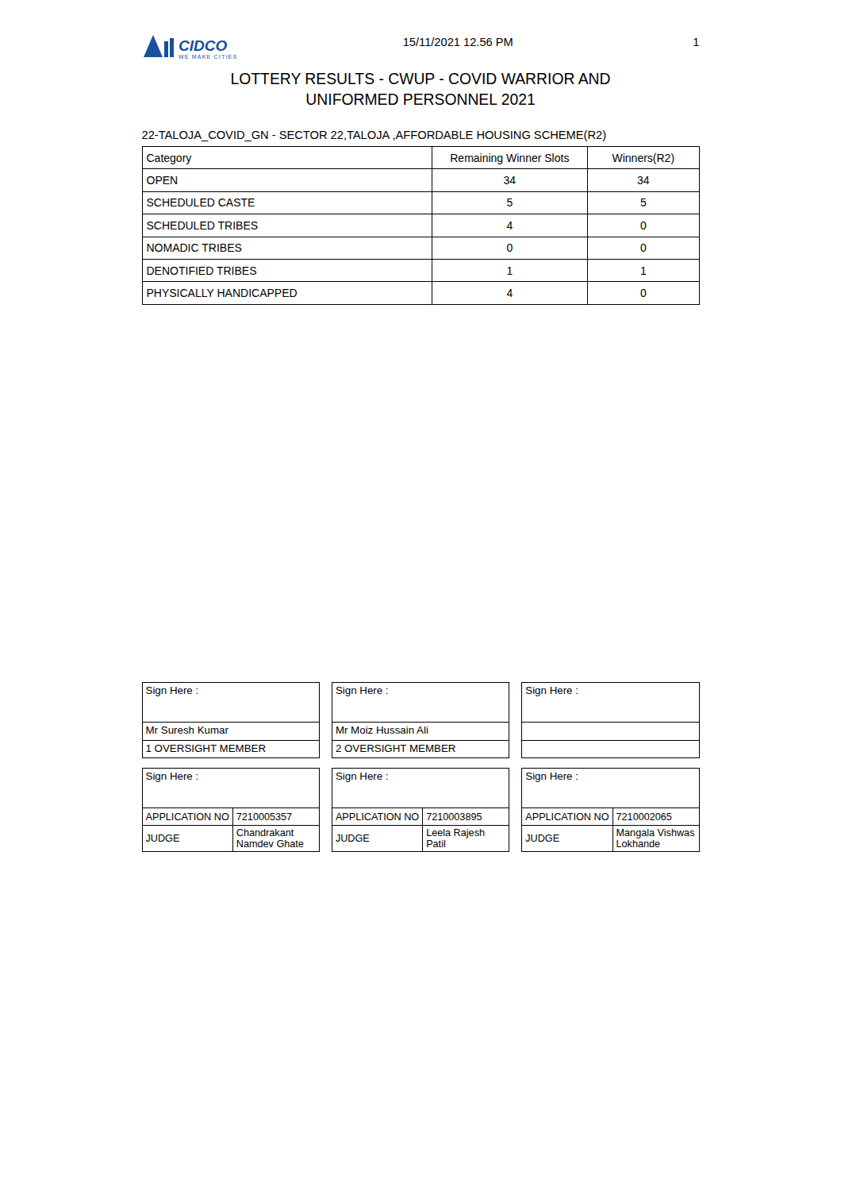CIDCO WE MAKE CITIES
15/11/2021 12.56 PM
1
LOTTERY RESULTS - CWUP - COVID WARRIOR AND UNIFORMED PERSONNEL 2021
22-TALOJA_COVID_GN - SECTOR 22,TALOJA ,AFFORDABLE HOUSING SCHEME(R2)
| Category | Remaining Winner Slots | Winners(R2) |
| --- | --- | --- |
| OPEN | 34 | 34 |
| SCHEDULED CASTE | 5 | 5 |
| SCHEDULED TRIBES | 4 | 0 |
| NOMADIC TRIBES | 0 | 0 |
| DENOTIFIED TRIBES | 1 | 1 |
| PHYSICALLY HANDICAPPED | 4 | 0 |
Sign Here :
Mr Suresh Kumar
1 OVERSIGHT MEMBER
Sign Here :
Mr Moiz Hussain Ali
2 OVERSIGHT MEMBER
Sign Here :
Sign Here :
| APPLICATION NO | 7210005357 |
| JUDGE | Chandrakant Namdev Ghate |
Sign Here :
| APPLICATION NO | 7210003895 |
| JUDGE | Leela Rajesh Patil |
Sign Here :
| APPLICATION NO | 7210002065 |
| JUDGE | Mangala Vishwas Lokhande |